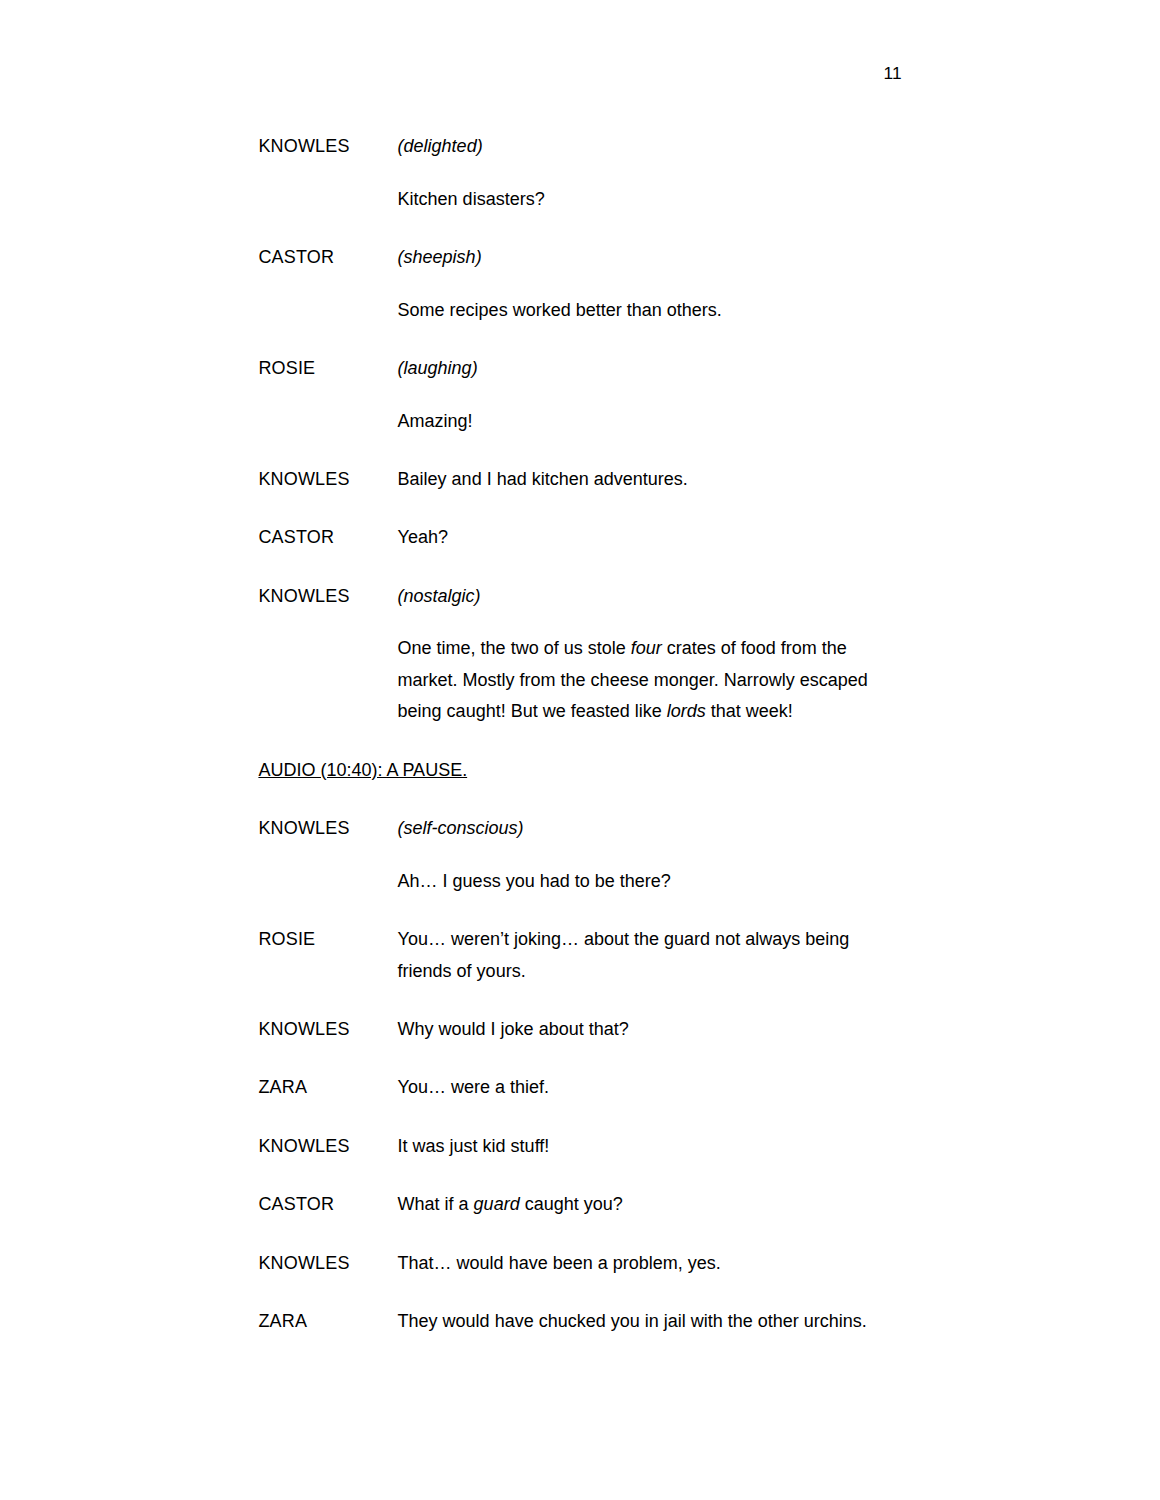11
Knowles
(delighted) Kitchen disasters?
Castor
(sheepish) Some recipes worked better than others.
Rosie
(laughing) Amazing!
Knowles
Bailey and I had kitchen adventures.
Castor
Yeah?
Knowles
(nostalgic) One time, the two of us stole four crates of food from the market. Mostly from the cheese monger. Narrowly escaped being caught! But we feasted like lords that week!
AUDIO (10:40): A PAUSE.
Knowles
(self-conscious) Ah… I guess you had to be there?
Rosie
You… weren’t joking… about the guard not always being friends of yours.
Knowles
Why would I joke about that?
Zara
You… were a thief.
Knowles
It was just kid stuff!
Castor
What if a guard caught you?
Knowles
That… would have been a problem, yes.
Zara
They would have chucked you in jail with the other urchins.